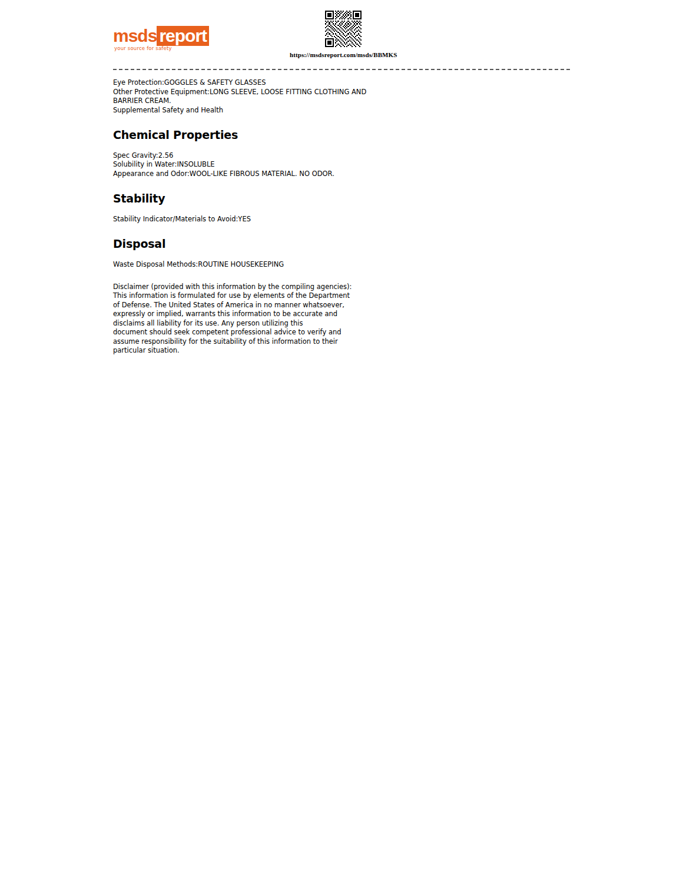msds report
your source for safety
https://msdsreport.com/msds/BBMKS
Eye Protection:GOGGLES & SAFETY GLASSES
Other Protective Equipment:LONG SLEEVE, LOOSE FITTING CLOTHING AND
BARRIER CREAM.
Supplemental Safety and Health
Chemical Properties
Spec Gravity:2.56
Solubility in Water:INSOLUBLE
Appearance and Odor:WOOL-LIKE FIBROUS MATERIAL. NO ODOR.
Stability
Stability Indicator/Materials to Avoid:YES
Disposal
Waste Disposal Methods:ROUTINE HOUSEKEEPING
Disclaimer (provided with this information by the compiling agencies):
This information is formulated for use by elements of the Department
of Defense. The United States of America in no manner whatsoever,
expressly or implied, warrants this information to be accurate and
disclaims all liability for its use. Any person utilizing this
document should seek competent professional advice to verify and
assume responsibility for the suitability of this information to their
particular situation.